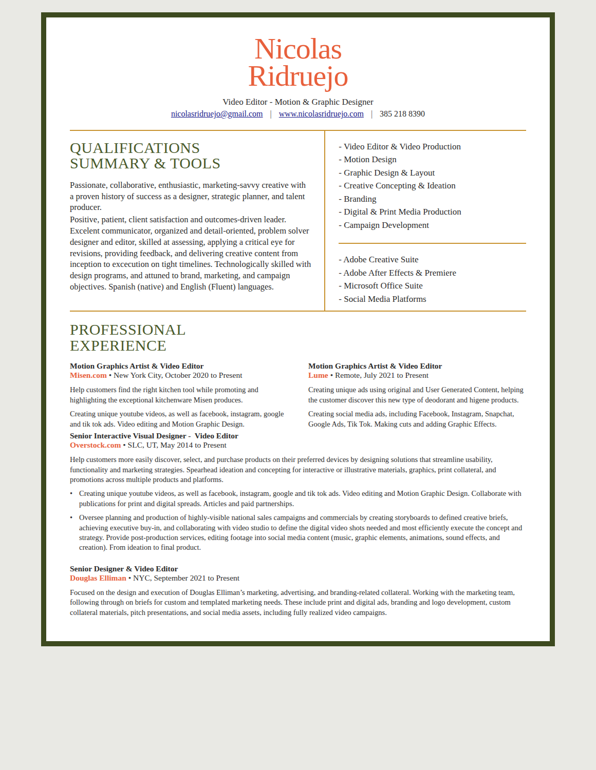Nicolas Ridruejo
Video Editor - Motion & Graphic Designer
nicolasridruejo@gmail.com | www.nicolasridruejo.com | 385 218 8390
Qualifications
Summary & Tools
Passionate, collaborative, enthusiastic, marketing-savvy creative with a proven history of success as a designer, strategic planner, and talent producer.
Positive, patient, client satisfaction and outcomes-driven leader. Excelent communicator, organized and detail-oriented, problem solver designer and editor, skilled at assessing, applying a critical eye for revisions, providing feedback, and delivering creative content from inception to excecution on tight timelines. Technologically skilled with design programs, and attuned to brand, marketing, and campaign objectives. Spanish (native) and English (Fluent) languages.
Video Editor & Video Production
Motion Design
Graphic Design & Layout
Creative Concepting & Ideation
Branding
Digital & Print Media Production
Campaign Development
Adobe Creative Suite
Adobe After Effects & Premiere
Microsoft Office Suite
Social Media Platforms
Professional
Experience
Motion Graphics Artist & Video Editor
Misen.com • New York City, October 2020 to Present
Help customers find the right kitchen tool while promoting and highlighting the exceptional kitchenware Misen produces.
Creating unique youtube videos, as well as facebook, instagram, google and tik tok ads. Video editing and Motion Graphic Design.
Motion Graphics Artist & Video Editor
Lume • Remote, July 2021 to Present
Creating unique ads using original and User Generated Content, helping the customer discover this new type of deodorant and higene products.
Creating social media ads, including Facebook, Instagram, Snapchat, Google Ads, Tik Tok. Making cuts and adding Graphic Effects.
Senior Interactive Visual Designer - Video Editor
Overstock.com • SLC, UT, May 2014 to Present
Help customers more easily discover, select, and purchase products on their preferred devices by designing solutions that streamline usability, functionality and marketing strategies. Spearhead ideation and concepting for interactive or illustrative materials, graphics, print collateral, and promotions across multiple products and platforms.
Creating unique youtube videos, as well as facebook, instagram, google and tik tok ads. Video editing and Motion Graphic Design. Collaborate with publications for print and digital spreads. Articles and paid partnerships.
Oversee planning and production of highly-visible national sales campaigns and commercials by creating storyboards to defined creative briefs, achieving executive buy-in, and collaborating with video studio to define the digital video shots needed and most efficiently execute the concept and strategy. Provide post-production services, editing footage into social media content (music, graphic elements, animations, sound effects, and creation). From ideation to final product.
Senior Designer & Video Editor
Douglas Elliman • NYC, September 2021 to Present
Focused on the design and execution of Douglas Elliman’s marketing, advertising, and branding-related collateral. Working with the marketing team, following through on briefs for custom and templated marketing needs. These include print and digital ads, branding and logo development, custom collateral materials, pitch presentations, and social media assets, including fully realized video campaigns.